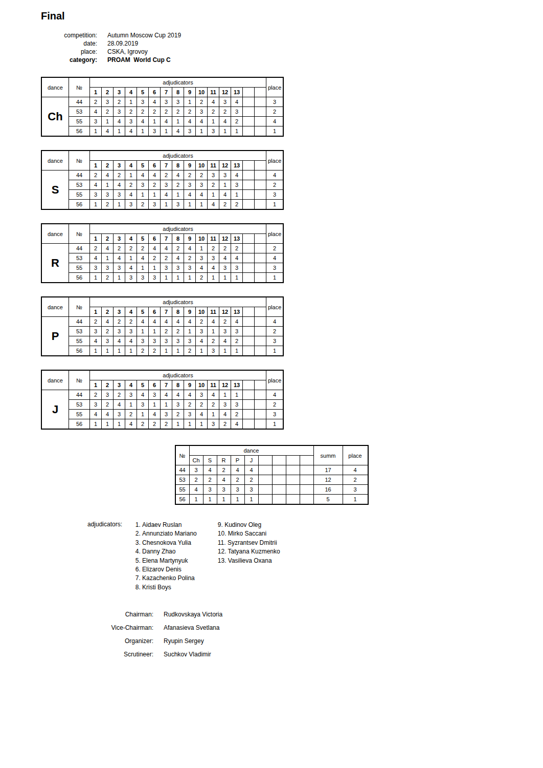Final
| competition: | Autumn Moscow Cup 2019 |
| date: | 28.09.2019 |
| place: | CSKA, Igrovoy |
| category: | PROAM World Cup C |
| dance | № | adjudicators | place |
| --- | --- | --- | --- |
| 1 | 2 | 3 | 4 | 5 | 6 | 7 | 8 | 9 | 10 | 11 | 12 | 13 | | |
| Ch | 44 | 2 | 3 | 2 | 1 | 3 | 4 | 3 | 3 | 1 | 2 | 4 | 3 | 4 | | | 3 |
| 53 | 4 | 2 | 3 | 2 | 2 | 2 | 2 | 2 | 2 | 3 | 2 | 2 | 3 | | | 2 |
| 55 | 3 | 1 | 4 | 3 | 4 | 1 | 4 | 1 | 4 | 4 | 1 | 4 | 2 | | | 4 |
| 56 | 1 | 4 | 1 | 4 | 1 | 3 | 1 | 4 | 3 | 1 | 3 | 1 | 1 | | | 1 |
| dance | № | adjudicators | place |
| --- | --- | --- | --- |
| 1 | 2 | 3 | 4 | 5 | 6 | 7 | 8 | 9 | 10 | 11 | 12 | 13 | | |
| S | 44 | 2 | 4 | 2 | 1 | 4 | 4 | 2 | 4 | 2 | 2 | 3 | 3 | 4 | | | 4 |
| 53 | 4 | 1 | 4 | 2 | 3 | 2 | 3 | 2 | 3 | 3 | 2 | 1 | 3 | | | 2 |
| 55 | 3 | 3 | 3 | 4 | 1 | 1 | 4 | 1 | 4 | 4 | 1 | 4 | 1 | | | 3 |
| 56 | 1 | 2 | 1 | 3 | 2 | 3 | 1 | 3 | 1 | 1 | 4 | 2 | 2 | | | 1 |
| dance | № | adjudicators | place |
| --- | --- | --- | --- |
| 1 | 2 | 3 | 4 | 5 | 6 | 7 | 8 | 9 | 10 | 11 | 12 | 13 | | |
| R | 44 | 2 | 4 | 2 | 2 | 2 | 4 | 4 | 2 | 4 | 1 | 2 | 2 | 2 | | | 2 |
| 53 | 4 | 1 | 4 | 1 | 4 | 2 | 2 | 4 | 2 | 3 | 3 | 4 | 4 | | | 4 |
| 55 | 3 | 3 | 3 | 4 | 1 | 1 | 3 | 3 | 3 | 4 | 4 | 3 | 3 | | | 3 |
| 56 | 1 | 2 | 1 | 3 | 3 | 3 | 1 | 1 | 1 | 2 | 1 | 1 | 1 | | | 1 |
| dance | № | adjudicators | place |
| --- | --- | --- | --- |
| 1 | 2 | 3 | 4 | 5 | 6 | 7 | 8 | 9 | 10 | 11 | 12 | 13 | | |
| P | 44 | 2 | 4 | 2 | 2 | 4 | 4 | 4 | 4 | 4 | 2 | 4 | 2 | 4 | | | 4 |
| 53 | 3 | 2 | 3 | 3 | 1 | 1 | 2 | 2 | 1 | 3 | 1 | 3 | 3 | | | 2 |
| 55 | 4 | 3 | 4 | 4 | 3 | 3 | 3 | 3 | 3 | 4 | 2 | 4 | 2 | | | 3 |
| 56 | 1 | 1 | 1 | 1 | 2 | 2 | 1 | 1 | 2 | 1 | 3 | 1 | 1 | | | 1 |
| dance | № | adjudicators | place |
| --- | --- | --- | --- |
| 1 | 2 | 3 | 4 | 5 | 6 | 7 | 8 | 9 | 10 | 11 | 12 | 13 | | |
| J | 44 | 2 | 3 | 2 | 3 | 4 | 3 | 4 | 4 | 4 | 3 | 4 | 1 | 1 | | | 4 |
| 53 | 3 | 2 | 4 | 1 | 3 | 1 | 1 | 3 | 2 | 2 | 2 | 3 | 3 | | | 2 |
| 55 | 4 | 4 | 3 | 2 | 1 | 4 | 3 | 2 | 3 | 4 | 1 | 4 | 2 | | | 3 |
| 56 | 1 | 1 | 1 | 4 | 2 | 2 | 2 | 1 | 1 | 1 | 3 | 2 | 4 | | | 1 |
| № | dance | summ | place |
| --- | --- | --- | --- |
| Ch | S | R | P | J | | | | |
| 44 | 3 | 4 | 2 | 4 | 4 | | | | | 17 | 4 |
| 53 | 2 | 2 | 4 | 2 | 2 | | | | | 12 | 2 |
| 55 | 4 | 3 | 3 | 3 | 3 | | | | | 16 | 3 |
| 56 | 1 | 1 | 1 | 1 | 1 | | | | | 5 | 1 |
| adjudicators: | Aidaev Ruslan Annunziato Mariano Chesnokova Yulia Danny Zhao Elena Martynyuk Elizarov Denis Kazachenko Polina Kristi Boys | Kudinov Oleg Mirko Saccani Syzrantsev Dmitrii Tatyana Kuzmenko Vasilieva Oxana |
| Chairman: | Rudkovskaya Victoria |
| Vice-Chairman: | Afanasieva Svetlana |
| Organizer: | Ryupin Sergey |
| Scrutineer: | Suchkov Vladimir |